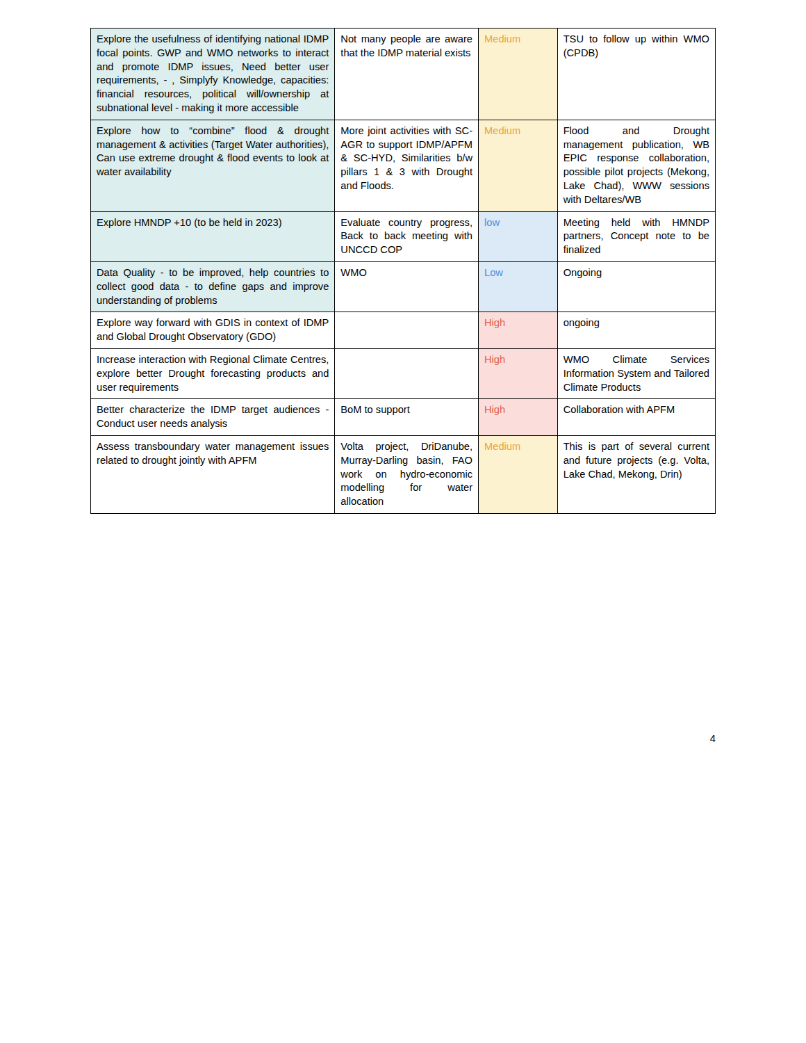| Explore the usefulness of identifying national IDMP focal points. GWP and WMO networks to interact and promote IDMP issues, Need better user requirements, - , Simplyfy Knowledge, capacities: financial resources, political will/ownership at subnational level - making it more accessible | Not many people are aware that the IDMP material exists | Medium | TSU to follow up within WMO (CPDB) |
| Explore how to “combine” flood & drought management & activities (Target Water authorities), Can use extreme drought & flood events to look at water availability | More joint activities with SC-AGR to support IDMP/APFM & SC-HYD, Similarities b/w pillars 1 & 3 with Drought and Floods. | Medium | Flood and Drought management publication, WB EPIC response collaboration, possible pilot projects (Mekong, Lake Chad), WWW sessions with Deltares/WB |
| Explore HMNDP +10 (to be held in 2023) | Evaluate country progress, Back to back meeting with UNCCD COP | low | Meeting held with HMNDP partners, Concept note to be finalized |
| Data Quality - to be improved, help countries to collect good data - to define gaps and improve understanding of problems | WMO | Low | Ongoing |
| Explore way forward with GDIS in context of IDMP and Global Drought Observatory (GDO) | | High | ongoing |
| Increase interaction with Regional Climate Centres, explore better Drought forecasting products and user requirements | | High | WMO Climate Services Information System and Tailored Climate Products |
| Better characterize the IDMP target audiences - Conduct user needs analysis | BoM to support | High | Collaboration with APFM |
| Assess transboundary water management issues related to drought jointly with APFM | Volta project, DriDanube, Murray-Darling basin, FAO work on hydro-economic modelling for water allocation | Medium | This is part of several current and future projects (e.g. Volta, Lake Chad, Mekong, Drin) |
4